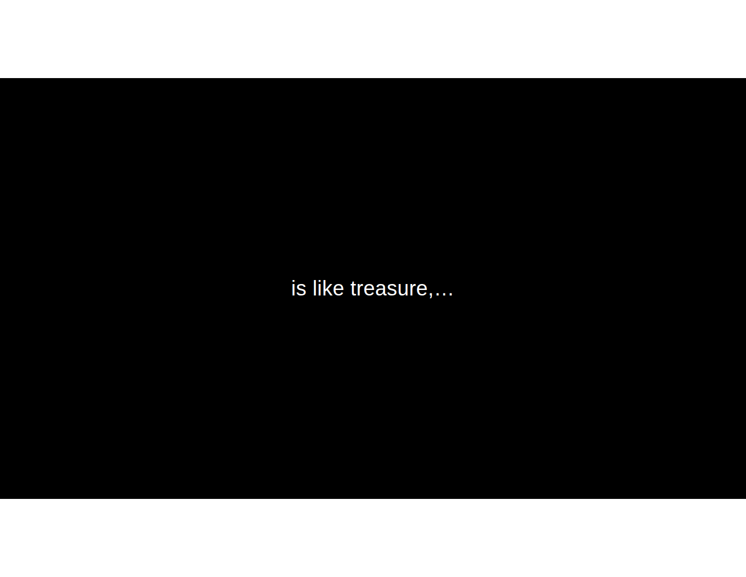is like treasure,…